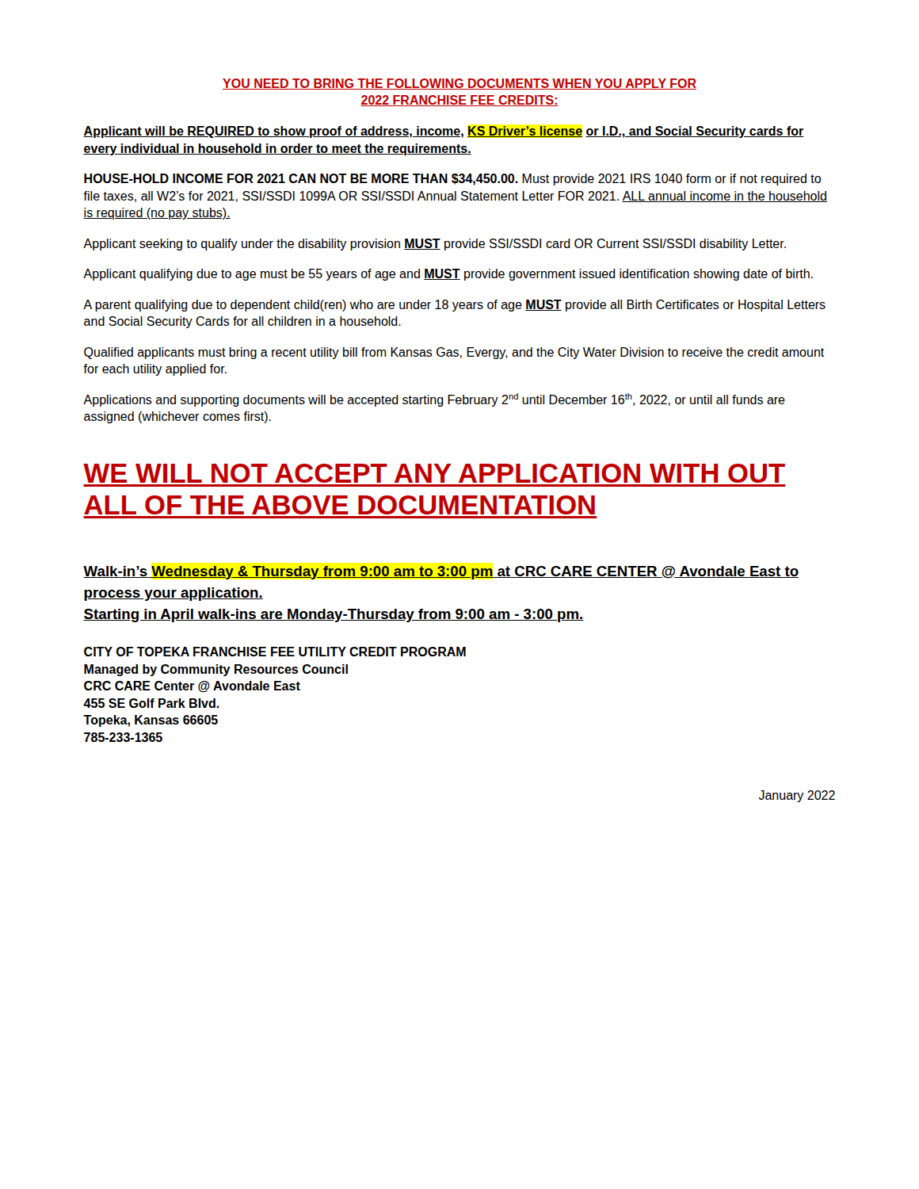YOU NEED TO BRING THE FOLLOWING DOCUMENTS WHEN YOU APPLY FOR
2022 FRANCHISE FEE CREDITS:
Applicant will be REQUIRED to show proof of address, income, KS Driver’s license or I.D., and Social Security cards for every individual in household in order to meet the requirements.
HOUSE-HOLD INCOME FOR 2021 CAN NOT BE MORE THAN $34,450.00. Must provide 2021 IRS 1040 form or if not required to file taxes, all W2’s for 2021, SSI/SSDI 1099A OR SSI/SSDI Annual Statement Letter FOR 2021. ALL annual income in the household is required (no pay stubs).
Applicant seeking to qualify under the disability provision MUST provide SSI/SSDI card OR Current SSI/SSDI disability Letter.
Applicant qualifying due to age must be 55 years of age and MUST provide government issued identification showing date of birth.
A parent qualifying due to dependent child(ren) who are under 18 years of age MUST provide all Birth Certificates or Hospital Letters and Social Security Cards for all children in a household.
Qualified applicants must bring a recent utility bill from Kansas Gas, Evergy, and the City Water Division to receive the credit amount for each utility applied for.
Applications and supporting documents will be accepted starting February 2nd until December 16th, 2022, or until all funds are assigned (whichever comes first).
WE WILL NOT ACCEPT ANY APPLICATION WITH OUT ALL OF THE ABOVE DOCUMENTATION
Walk-in’s Wednesday & Thursday from 9:00 am to 3:00 pm at CRC CARE CENTER @ Avondale East to process your application.
Starting in April walk-ins are Monday-Thursday from 9:00 am - 3:00 pm.
CITY OF TOPEKA FRANCHISE FEE UTILITY CREDIT PROGRAM
Managed by Community Resources Council
CRC CARE Center @ Avondale East
455 SE Golf Park Blvd.
Topeka, Kansas 66605
785-233-1365
January 2022